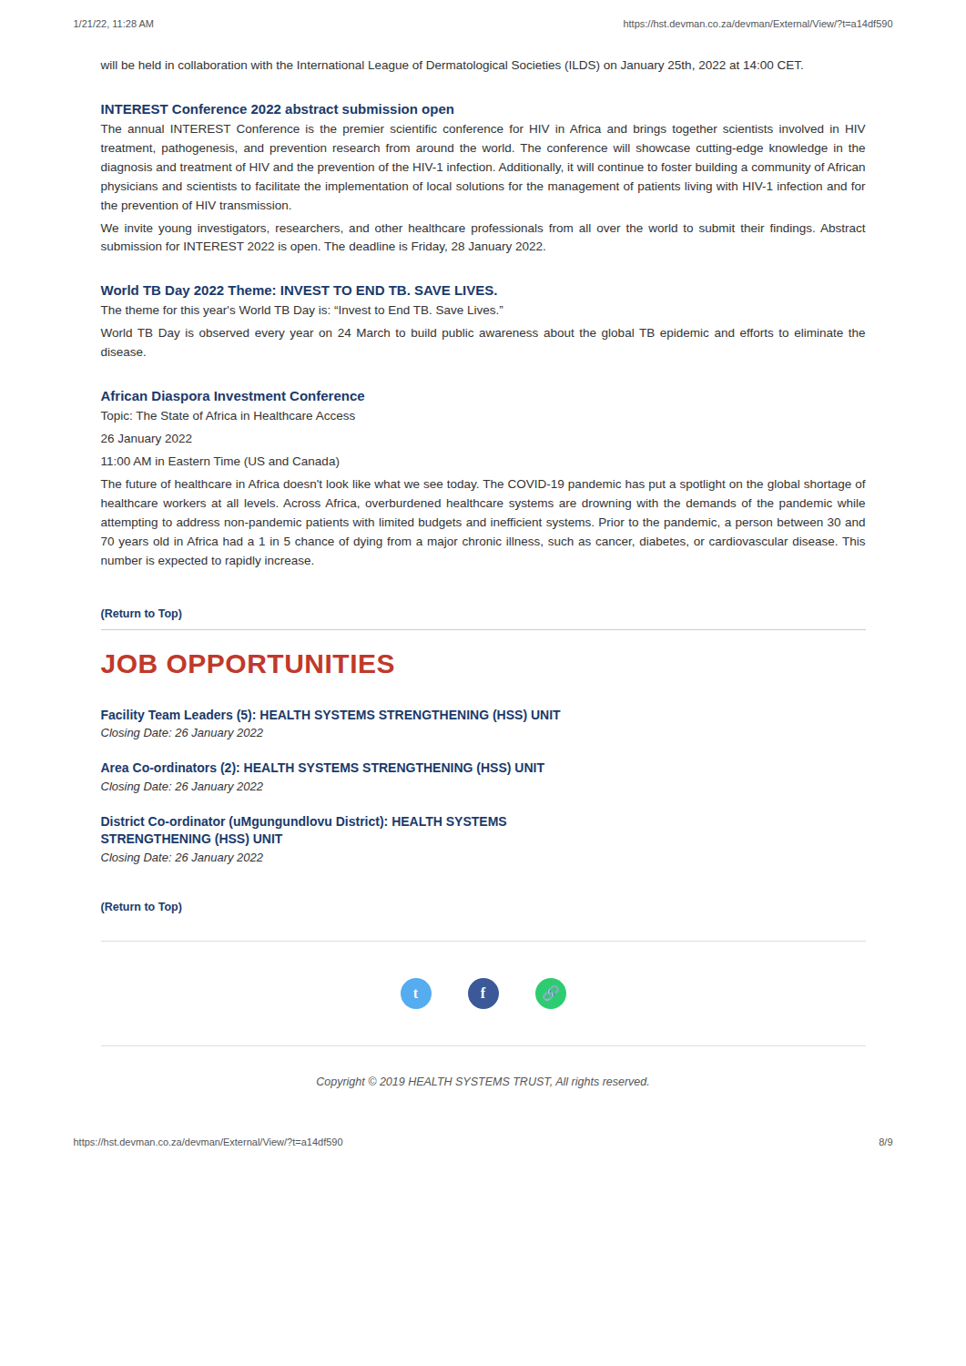1/21/22, 11:28 AM https://hst.devman.co.za/devman/External/View/?t=a14df590
will be held in collaboration with the International League of Dermatological Societies (ILDS) on January 25th, 2022 at 14:00 CET.
INTEREST Conference 2022 abstract submission open
The annual INTEREST Conference is the premier scientific conference for HIV in Africa and brings together scientists involved in HIV treatment, pathogenesis, and prevention research from around the world. The conference will showcase cutting-edge knowledge in the diagnosis and treatment of HIV and the prevention of the HIV-1 infection. Additionally, it will continue to foster building a community of African physicians and scientists to facilitate the implementation of local solutions for the management of patients living with HIV-1 infection and for the prevention of HIV transmission.
We invite young investigators, researchers, and other healthcare professionals from all over the world to submit their findings. Abstract submission for INTEREST 2022 is open. The deadline is Friday, 28 January 2022.
World TB Day 2022 Theme: INVEST TO END TB. SAVE LIVES.
The theme for this year's World TB Day is: “Invest to End TB. Save Lives.”
World TB Day is observed every year on 24 March to build public awareness about the global TB epidemic and efforts to eliminate the disease.
African Diaspora Investment Conference
Topic: The State of Africa in Healthcare Access
26 January 2022
11:00 AM in Eastern Time (US and Canada)
The future of healthcare in Africa doesn't look like what we see today. The COVID-19 pandemic has put a spotlight on the global shortage of healthcare workers at all levels. Across Africa, overburdened healthcare systems are drowning with the demands of the pandemic while attempting to address non-pandemic patients with limited budgets and inefficient systems. Prior to the pandemic, a person between 30 and 70 years old in Africa had a 1 in 5 chance of dying from a major chronic illness, such as cancer, diabetes, or cardiovascular disease. This number is expected to rapidly increase.
(Return to Top)
JOB OPPORTUNITIES
Facility Team Leaders (5): HEALTH SYSTEMS STRENGTHENING (HSS) UNIT
Closing Date: 26 January 2022
Area Co-ordinators (2): HEALTH SYSTEMS STRENGTHENING (HSS) UNIT
Closing Date: 26 January 2022
District Co-ordinator (uMgungundlovu District): HEALTH SYSTEMS
STRENGTHENING (HSS) UNIT
Closing Date: 26 January 2022
(Return to Top)
t
f
🔗
Copyright © 2019 HEALTH SYSTEMS TRUST, All rights reserved.
https://hst.devman.co.za/devman/External/View/?t=a14df590 8/9